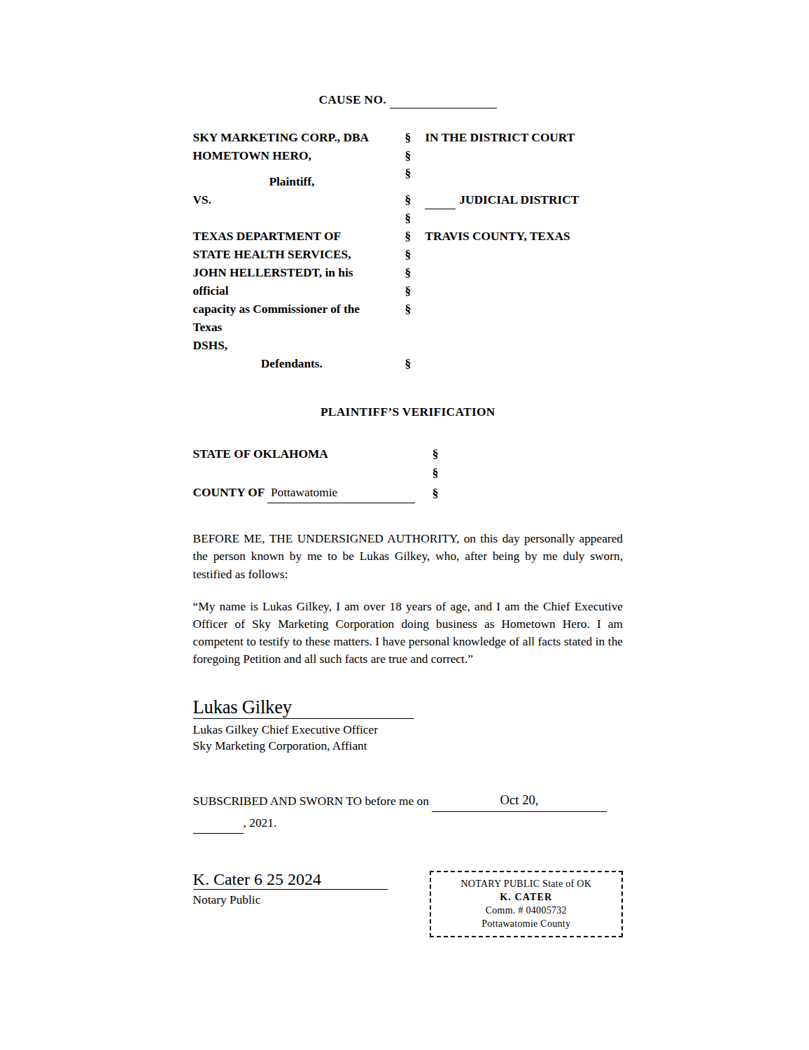CAUSE NO.
| SKY MARKETING CORP., DBA HOMETOWN HERO, | § § | IN THE DISTRICT COURT |
| Plaintiff, | § | |
| VS. | § | JUDICIAL DISTRICT |
| | § | |
| TEXAS DEPARTMENT OF STATE HEALTH SERVICES, JOHN HELLERSTEDT, in his official capacity as Commissioner of the Texas DSHS, | § § § § § | TRAVIS COUNTY, TEXAS |
| Defendants. | § | |
PLAINTIFF’S VERIFICATION
| STATE OF OKLAHOMA | § |
| | § |
| COUNTY OF Pottawatomie | § |
BEFORE ME, THE UNDERSIGNED AUTHORITY, on this day personally appeared the person known by me to be Lukas Gilkey, who, after being by me duly sworn, testified as follows:
“My name is Lukas Gilkey, I am over 18 years of age, and I am the Chief Executive Officer of Sky Marketing Corporation doing business as Hometown Hero. I am competent to testify to these matters. I have personal knowledge of all facts stated in the foregoing Petition and all such facts are true and correct.”
Lukas Gilkey
Lukas Gilkey Chief Executive Officer
Sky Marketing Corporation, Affiant
SUBSCRIBED AND SWORN TO before me on Oct 20, , 2021.
| K. Cater 6 25 2024 Notary Public | NOTARY PUBLIC State of OK K. CATER Comm. # 04005732 Pottawatomie County |